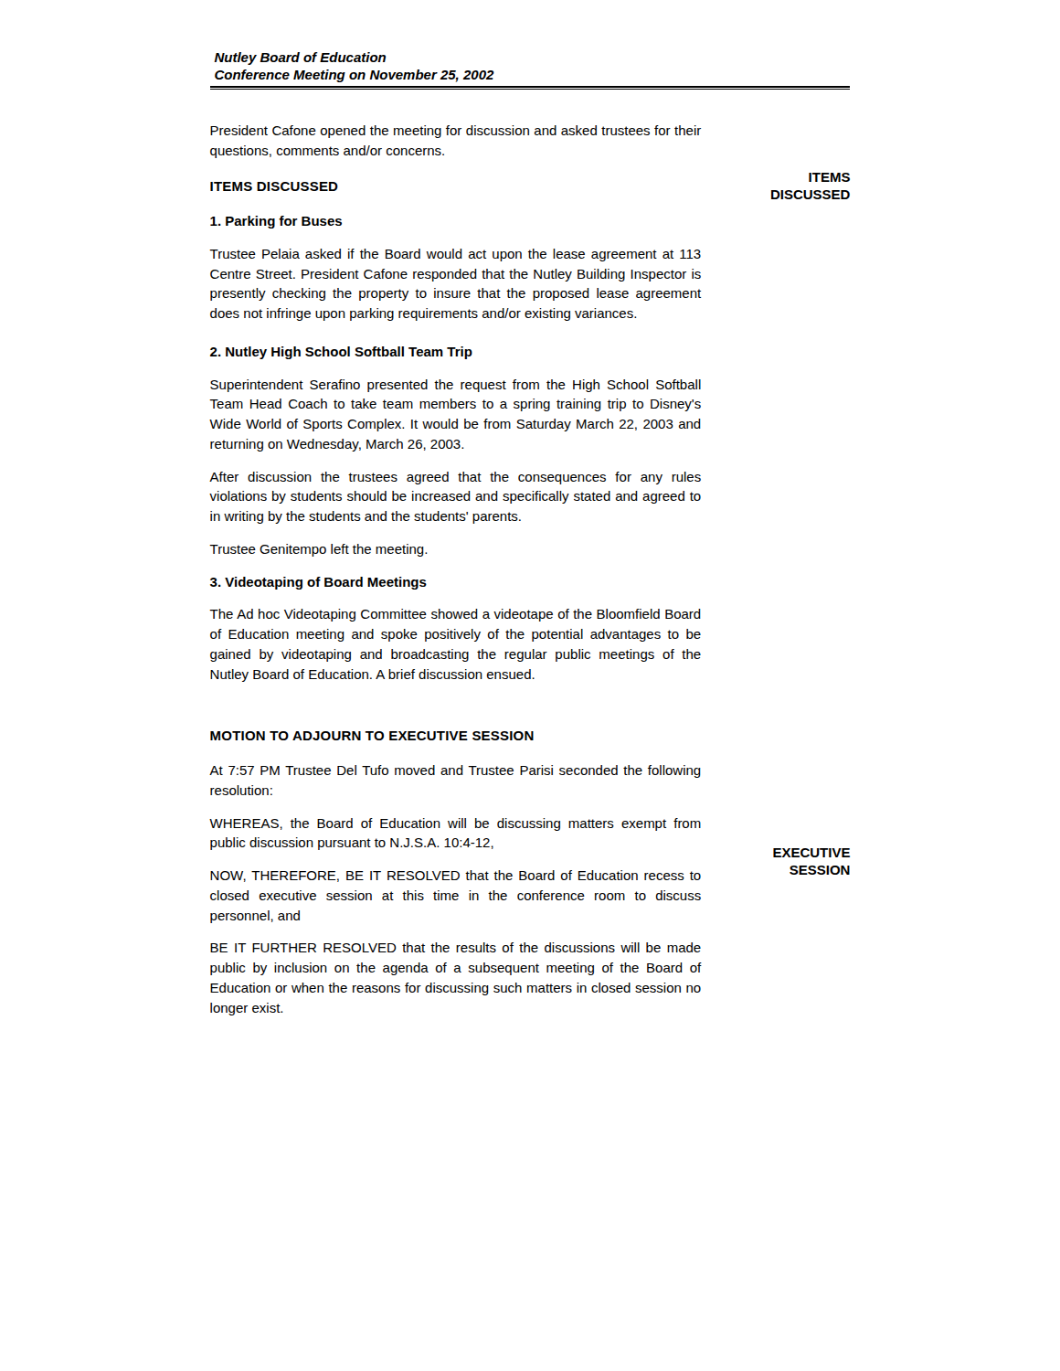Nutley Board of Education
Conference Meeting on November 25, 2002
President Cafone opened the meeting for discussion and asked trustees for their questions, comments and/or concerns.
ITEMS DISCUSSED
1. Parking for Buses
Trustee Pelaia asked if the Board would act upon the lease agreement at 113 Centre Street. President Cafone responded that the Nutley Building Inspector is presently checking the property to insure that the proposed lease agreement does not infringe upon parking requirements and/or existing variances.
2. Nutley High School Softball Team Trip
Superintendent Serafino presented the request from the High School Softball Team Head Coach to take team members to a spring training trip to Disney's Wide World of Sports Complex. It would be from Saturday March 22, 2003 and returning on Wednesday, March 26, 2003.
After discussion the trustees agreed that the consequences for any rules violations by students should be increased and specifically stated and agreed to in writing by the students and the students' parents.
Trustee Genitempo left the meeting.
3. Videotaping of Board Meetings
The Ad hoc Videotaping Committee showed a videotape of the Bloomfield Board of Education meeting and spoke positively of the potential advantages to be gained by videotaping and broadcasting the regular public meetings of the Nutley Board of Education. A brief discussion ensued.
MOTION TO ADJOURN TO EXECUTIVE SESSION
At 7:57 PM Trustee Del Tufo moved and Trustee Parisi seconded the following resolution:
WHEREAS, the Board of Education will be discussing matters exempt from public discussion pursuant to N.J.S.A. 10:4-12,
NOW, THEREFORE, BE IT RESOLVED that the Board of Education recess to closed executive session at this time in the conference room to discuss personnel, and
BE IT FURTHER RESOLVED that the results of the discussions will be made public by inclusion on the agenda of a subsequent meeting of the Board of Education or when the reasons for discussing such matters in closed session no longer exist.
ITEMS
DISCUSSED
EXECUTIVE
SESSION